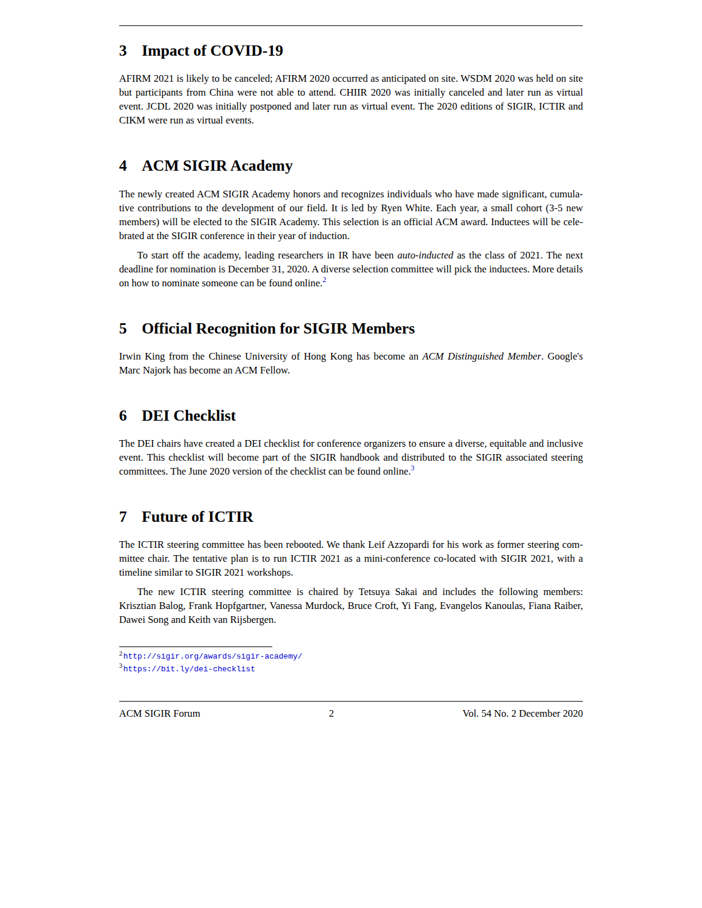3 Impact of COVID-19
AFIRM 2021 is likely to be canceled; AFIRM 2020 occurred as anticipated on site. WSDM 2020 was held on site but participants from China were not able to attend. CHIIR 2020 was initially canceled and later run as virtual event. JCDL 2020 was initially postponed and later run as virtual event. The 2020 editions of SIGIR, ICTIR and CIKM were run as virtual events.
4 ACM SIGIR Academy
The newly created ACM SIGIR Academy honors and recognizes individuals who have made significant, cumulative contributions to the development of our field. It is led by Ryen White. Each year, a small cohort (3-5 new members) will be elected to the SIGIR Academy. This selection is an official ACM award. Inductees will be celebrated at the SIGIR conference in their year of induction.
To start off the academy, leading researchers in IR have been auto-inducted as the class of 2021. The next deadline for nomination is December 31, 2020. A diverse selection committee will pick the inductees. More details on how to nominate someone can be found online.2
5 Official Recognition for SIGIR Members
Irwin King from the Chinese University of Hong Kong has become an ACM Distinguished Member. Google's Marc Najork has become an ACM Fellow.
6 DEI Checklist
The DEI chairs have created a DEI checklist for conference organizers to ensure a diverse, equitable and inclusive event. This checklist will become part of the SIGIR handbook and distributed to the SIGIR associated steering committees. The June 2020 version of the checklist can be found online.3
7 Future of ICTIR
The ICTIR steering committee has been rebooted. We thank Leif Azzopardi for his work as former steering committee chair. The tentative plan is to run ICTIR 2021 as a mini-conference co-located with SIGIR 2021, with a timeline similar to SIGIR 2021 workshops.
The new ICTIR steering committee is chaired by Tetsuya Sakai and includes the following members: Krisztian Balog, Frank Hopfgartner, Vanessa Murdock, Bruce Croft, Yi Fang, Evangelos Kanoulas, Fiana Raiber, Dawei Song and Keith van Rijsbergen.
2 http://sigir.org/awards/sigir-academy/
3 https://bit.ly/dei-checklist
ACM SIGIR Forum 2 Vol. 54 No. 2 December 2020